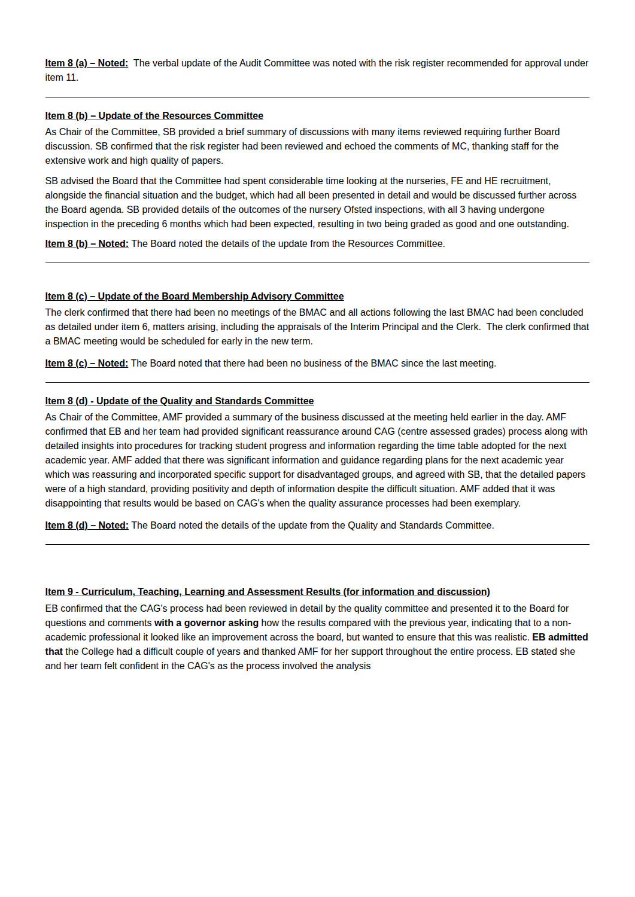Item 8 (a) – Noted: The verbal update of the Audit Committee was noted with the risk register recommended for approval under item 11.
Item 8 (b) – Update of the Resources Committee
As Chair of the Committee, SB provided a brief summary of discussions with many items reviewed requiring further Board discussion. SB confirmed that the risk register had been reviewed and echoed the comments of MC, thanking staff for the extensive work and high quality of papers.
SB advised the Board that the Committee had spent considerable time looking at the nurseries, FE and HE recruitment, alongside the financial situation and the budget, which had all been presented in detail and would be discussed further across the Board agenda. SB provided details of the outcomes of the nursery Ofsted inspections, with all 3 having undergone inspection in the preceding 6 months which had been expected, resulting in two being graded as good and one outstanding.
Item 8 (b) – Noted: The Board noted the details of the update from the Resources Committee.
Item 8 (c) – Update of the Board Membership Advisory Committee
The clerk confirmed that there had been no meetings of the BMAC and all actions following the last BMAC had been concluded as detailed under item 6, matters arising, including the appraisals of the Interim Principal and the Clerk. The clerk confirmed that a BMAC meeting would be scheduled for early in the new term.
Item 8 (c) – Noted: The Board noted that there had been no business of the BMAC since the last meeting.
Item 8 (d) - Update of the Quality and Standards Committee
As Chair of the Committee, AMF provided a summary of the business discussed at the meeting held earlier in the day. AMF confirmed that EB and her team had provided significant reassurance around CAG (centre assessed grades) process along with detailed insights into procedures for tracking student progress and information regarding the time table adopted for the next academic year. AMF added that there was significant information and guidance regarding plans for the next academic year which was reassuring and incorporated specific support for disadvantaged groups, and agreed with SB, that the detailed papers were of a high standard, providing positivity and depth of information despite the difficult situation. AMF added that it was disappointing that results would be based on CAG's when the quality assurance processes had been exemplary.
Item 8 (d) – Noted: The Board noted the details of the update from the Quality and Standards Committee.
Item 9 - Curriculum, Teaching, Learning and Assessment Results (for information and discussion)
EB confirmed that the CAG's process had been reviewed in detail by the quality committee and presented it to the Board for questions and comments with a governor asking how the results compared with the previous year, indicating that to a non-academic professional it looked like an improvement across the board, but wanted to ensure that this was realistic. EB admitted that the College had a difficult couple of years and thanked AMF for her support throughout the entire process. EB stated she and her team felt confident in the CAG's as the process involved the analysis